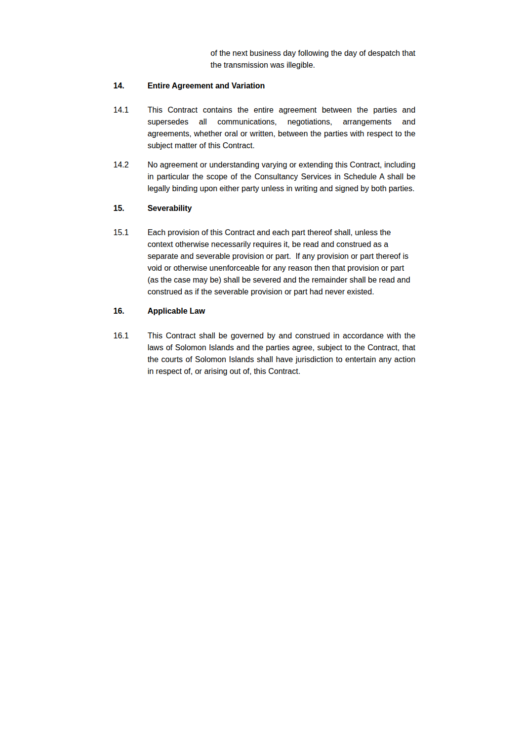of the next business day following the day of despatch that the transmission was illegible.
14. Entire Agreement and Variation
14.1 This Contract contains the entire agreement between the parties and supersedes all communications, negotiations, arrangements and agreements, whether oral or written, between the parties with respect to the subject matter of this Contract.
14.2 No agreement or understanding varying or extending this Contract, including in particular the scope of the Consultancy Services in Schedule A shall be legally binding upon either party unless in writing and signed by both parties.
15. Severability
15.1 Each provision of this Contract and each part thereof shall, unless the context otherwise necessarily requires it, be read and construed as a separate and severable provision or part. If any provision or part thereof is void or otherwise unenforceable for any reason then that provision or part (as the case may be) shall be severed and the remainder shall be read and construed as if the severable provision or part had never existed.
16. Applicable Law
16.1 This Contract shall be governed by and construed in accordance with the laws of Solomon Islands and the parties agree, subject to the Contract, that the courts of Solomon Islands shall have jurisdiction to entertain any action in respect of, or arising out of, this Contract.